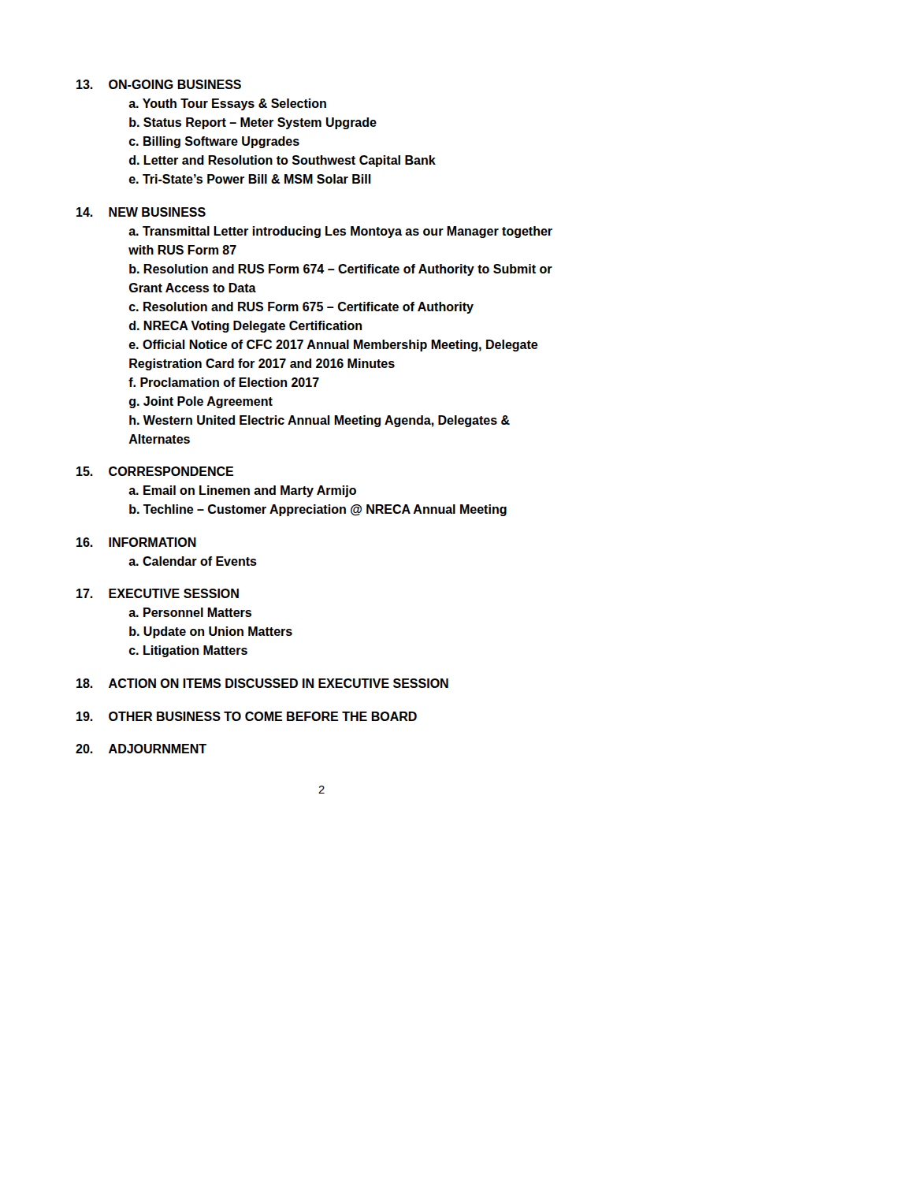13. ON-GOING BUSINESS
a. Youth Tour Essays & Selection
b. Status Report – Meter System Upgrade
c. Billing Software Upgrades
d. Letter and Resolution to Southwest Capital Bank
e. Tri-State’s Power Bill & MSM Solar Bill
14. NEW BUSINESS
a. Transmittal Letter introducing Les Montoya as our Manager together with RUS Form 87
b. Resolution and RUS Form 674 – Certificate of Authority to Submit or Grant Access to Data
c. Resolution and RUS Form 675 – Certificate of Authority
d. NRECA Voting Delegate Certification
e. Official Notice of CFC 2017 Annual Membership Meeting, Delegate Registration Card for 2017 and 2016 Minutes
f. Proclamation of Election 2017
g. Joint Pole Agreement
h. Western United Electric Annual Meeting Agenda, Delegates & Alternates
15. CORRESPONDENCE
a. Email on Linemen and Marty Armijo
b. Techline – Customer Appreciation @ NRECA Annual Meeting
16. INFORMATION
a. Calendar of Events
17. EXECUTIVE SESSION
a. Personnel Matters
b. Update on Union Matters
c. Litigation Matters
18. ACTION ON ITEMS DISCUSSED IN EXECUTIVE SESSION
19. OTHER BUSINESS TO COME BEFORE THE BOARD
20. ADJOURNMENT
2